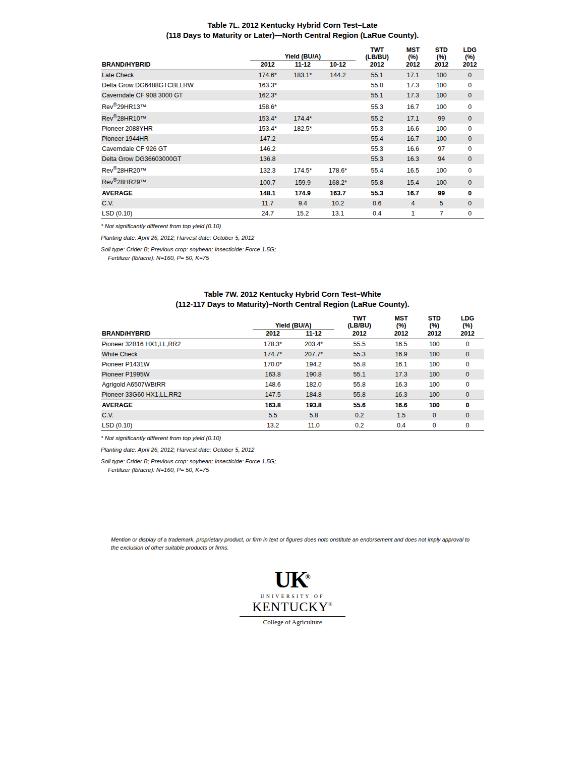Table 7L. 2012 Kentucky Hybrid Corn Test–Late (118 Days to Maturity or Later)—North Central Region (LaRue County).
| | Yield (BU/A) | TWT (LB/BU) | MST (%) | STD (%) | LDG (%) |
| --- | --- | --- | --- | --- | --- |
| BRAND/HYBRID | 2012 | 11-12 | 10-12 | 2012 | 2012 | 2012 | 2012 |
| Late Check | 174.6* | 183.1* | 144.2 | 55.1 | 17.1 | 100 | 0 |
| Delta Grow DG6488GTCBLLRW | 163.3* | | | 55.0 | 17.3 | 100 | 0 |
| Caverndale CF 908 3000 GT | 162.3* | | | 55.1 | 17.3 | 100 | 0 |
| Rev ® 29HR13™ | 158.6* | | | 55.3 | 16.7 | 100 | 0 |
| Rev ® 28HR10™ | 153.4* | 174.4* | | 55.2 | 17.1 | 99 | 0 |
| Pioneer 2088YHR | 153.4* | 182.5* | | 55.3 | 16.6 | 100 | 0 |
| Pioneer 1944HR | 147.2 | | | 55.4 | 16.7 | 100 | 0 |
| Caverndale CF 926 GT | 146.2 | | | 55.3 | 16.6 | 97 | 0 |
| Delta Grow DG36603000GT | 136.8 | | | 55.3 | 16.3 | 94 | 0 |
| Rev ® 28HR20™ | 132.3 | 174.5* | 178.6* | 55.4 | 16.5 | 100 | 0 |
| Rev ® 28HR29™ | 100.7 | 159.9 | 168.2* | 55.8 | 15.4 | 100 | 0 |
| AVERAGE | 148.1 | 174.9 | 163.7 | 55.3 | 16.7 | 99 | 0 |
| C.V. | 11.7 | 9.4 | 10.2 | 0.6 | 4 | 5 | 0 |
| LSD (0.10) | 24.7 | 15.2 | 13.1 | 0.4 | 1 | 7 | 0 |
* Not significantly different from top yield (0.10)
Planting date: April 26, 2012; Harvest date: October 5, 2012
Soil type: Crider B; Previous crop: soybean; Insecticide: Force 1.5G; Fertilizer (lb/acre): N=160, P= 50, K=75
Table 7W. 2012 Kentucky Hybrid Corn Test–White (112-117 Days to Maturity)–North Central Region (LaRue County).
| | Yield (BU/A) | TWT (LB/BU) | MST (%) | STD (%) | LDG (%) |
| --- | --- | --- | --- | --- | --- |
| BRAND/HYBRID | 2012 | 11-12 | 2012 | 2012 | 2012 | 2012 |
| Pioneer 32B16 HX1,LL,RR2 | 178.3* | 203.4* | 55.5 | 16.5 | 100 | 0 |
| White Check | 174.7* | 207.7* | 55.3 | 16.9 | 100 | 0 |
| Pioneer P1431W | 170.0* | 194.2 | 55.8 | 16.1 | 100 | 0 |
| Pioneer P1995W | 163.8 | 190.8 | 55.1 | 17.3 | 100 | 0 |
| Agrigold A6507WBtRR | 148.6 | 182.0 | 55.8 | 16.3 | 100 | 0 |
| Pioneer 33G60 HX1,LL,RR2 | 147.5 | 184.8 | 55.8 | 16.3 | 100 | 0 |
| AVERAGE | 163.8 | 193.8 | 55.6 | 16.6 | 100 | 0 |
| C.V. | 5.5 | 5.8 | 0.2 | 1.5 | 0 | 0 |
| LSD (0.10) | 13.2 | 11.0 | 0.2 | 0.4 | 0 | 0 |
* Not significantly different from top yield (0.10)
Planting date: April 26, 2012; Harvest date: October 5, 2012
Soil type: Crider B; Previous crop: soybean; Insecticide: Force 1.5G; Fertilizer (lb/acre): N=160, P= 50, K=75
Mention or display of a trademark, proprietary product, or firm in text or figures does notc onstitute an endorsement and does not imply approval to the exclusion of other suitable products or firms.
UK®
UNIVERSITY OF
KENTUCKY®
College of Agriculture